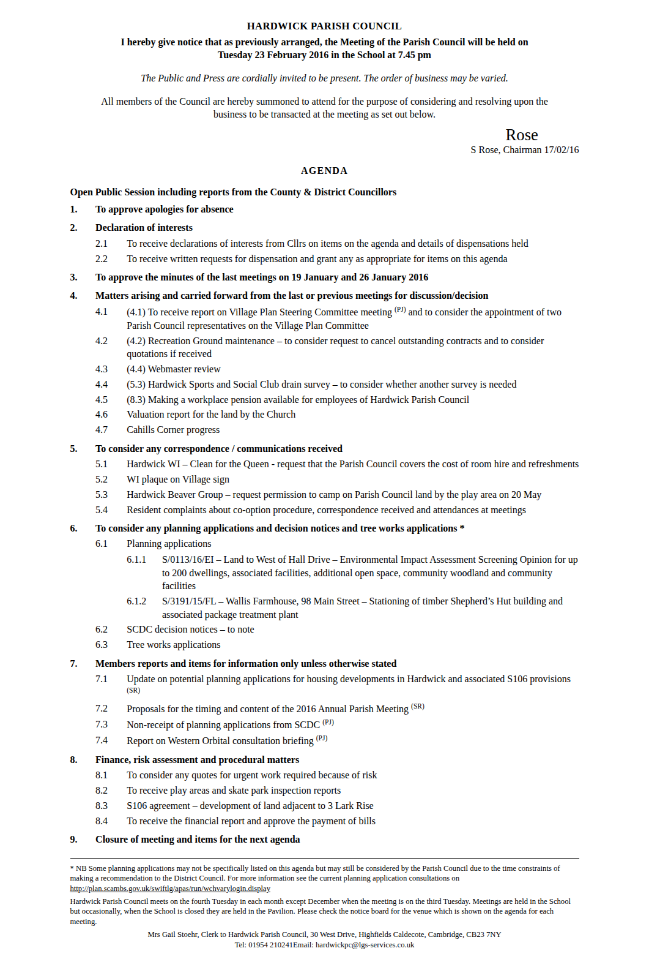HARDWICK PARISH COUNCIL
I hereby give notice that as previously arranged, the Meeting of the Parish Council will be held on
Tuesday 23 February 2016 in the School at 7.45 pm
The Public and Press are cordially invited to be present. The order of business may be varied.
All members of the Council are hereby summoned to attend for the purpose of considering and resolving upon the
business to be transacted at the meeting as set out below.
Rose S Rose, Chairman 17/02/16
AGENDA
Open Public Session including reports from the County & District Councillors
To approve apologies for absence
Declaration of interests
2.1 To receive declarations of interests from Cllrs on items on the agenda and details of dispensations held
2.2 To receive written requests for dispensation and grant any as appropriate for items on this agenda
To approve the minutes of the last meetings on 19 January and 26 January 2016
Matters arising and carried forward from the last or previous meetings for discussion/decision
4.1(4.1) To receive report on Village Plan Steering Committee meeting (PJ) and to consider the appointment of two Parish Council representatives on the Village Plan Committee
4.2(4.2) Recreation Ground maintenance – to consider request to cancel outstanding contracts and to consider quotations if received
4.3(4.4) Webmaster review
4.4(5.3) Hardwick Sports and Social Club drain survey – to consider whether another survey is needed
4.5(8.3) Making a workplace pension available for employees of Hardwick Parish Council
4.6 Valuation report for the land by the Church
4.7 Cahills Corner progress
To consider any correspondence / communications received
5.1 Hardwick WI – Clean for the Queen - request that the Parish Council covers the cost of room hire and refreshments
5.2 WI plaque on Village sign
5.3 Hardwick Beaver Group – request permission to camp on Parish Council land by the play area on 20 May
5.4 Resident complaints about co-option procedure, correspondence received and attendances at meetings
To consider any planning applications and decision notices and tree works applications *
6.1 Planning applications
6.1.1 S/0113/16/EI – Land to West of Hall Drive – Environmental Impact Assessment Screening Opinion for up to 200 dwellings, associated facilities, additional open space, community woodland and community facilities
6.1.2 S/3191/15/FL – Wallis Farmhouse, 98 Main Street – Stationing of timber Shepherd’s Hut building and associated package treatment plant
6.2 SCDC decision notices – to note
6.3 Tree works applications
Members reports and items for information only unless otherwise stated
7.1 Update on potential planning applications for housing developments in Hardwick and associated S106 provisions (SR)
7.2 Proposals for the timing and content of the 2016 Annual Parish Meeting (SR)
7.3 Non-receipt of planning applications from SCDC (PJ)
7.4 Report on Western Orbital consultation briefing (PJ)
Finance, risk assessment and procedural matters
8.1 To consider any quotes for urgent work required because of risk
8.2 To receive play areas and skate park inspection reports
8.3 S106 agreement – development of land adjacent to 3 Lark Rise
8.4 To receive the financial report and approve the payment of bills
Closure of meeting and items for the next agenda
* NB Some planning applications may not be specifically listed on this agenda but may still be considered by the Parish Council due to the time constraints of making a recommendation to the District Council. For more information see the current planning application consultations on http://plan.scambs.gov.uk/swiftlg/apas/run/wchvarylogin.display
Hardwick Parish Council meets on the fourth Tuesday in each month except December when the meeting is on the third Tuesday. Meetings are held in the School but occasionally, when the School is closed they are held in the Pavilion. Please check the notice board for the venue which is shown on the agenda for each meeting.
Mrs Gail Stoehr, Clerk to Hardwick Parish Council, 30 West Drive, Highfields Caldecote, Cambridge, CB23 7NY Tel: 01954 210241 Email: hardwickpc@lgs-services.co.uk